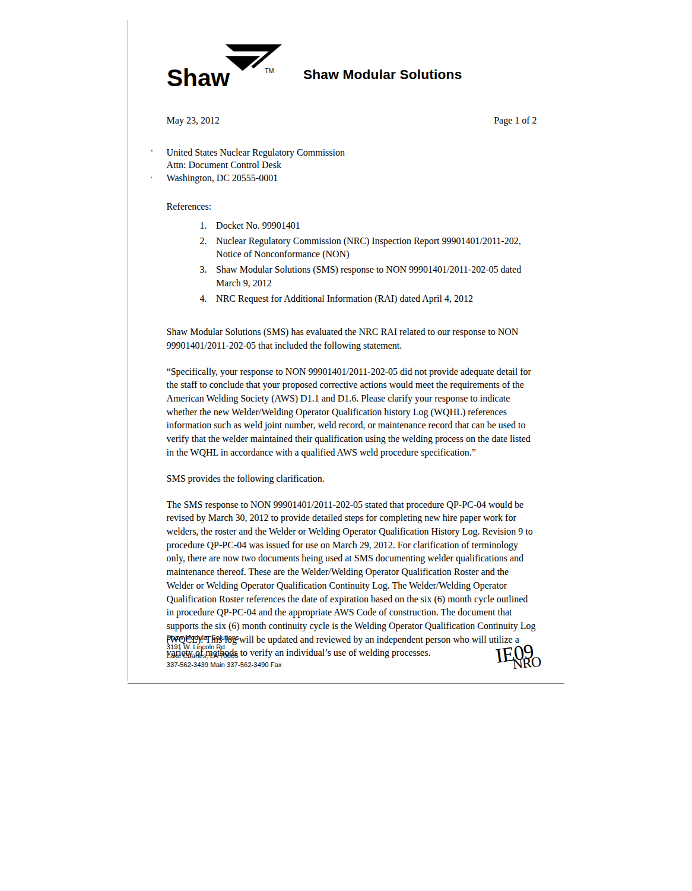Shaw TM
Shaw Modular Solutions
May 23, 2012 Page 1 of 2
‘ . United States Nuclear Regulatory Commission
Attn: Document Control Desk
Washington, DC 20555-0001
References:
Docket No. 99901401
Nuclear Regulatory Commission (NRC) Inspection Report 99901401/2011-202, Notice of Nonconformance (NON)
Shaw Modular Solutions (SMS) response to NON 99901401/2011-202-05 dated March 9, 2012
NRC Request for Additional Information (RAI) dated April 4, 2012
Shaw Modular Solutions (SMS) has evaluated the NRC RAI related to our response to NON 99901401/2011-202-05 that included the following statement.
“Specifically, your response to NON 99901401/2011-202-05 did not provide adequate detail for the staff to conclude that your proposed corrective actions would meet the requirements of the American Welding Society (AWS) D1.1 and D1.6. Please clarify your response to indicate whether the new Welder/Welding Operator Qualification history Log (WQHL) references information such as weld joint number, weld record, or maintenance record that can be used to verify that the welder maintained their qualification using the welding process on the date listed in the WQHL in accordance with a qualified AWS weld procedure specification.”
SMS provides the following clarification.
The SMS response to NON 99901401/2011-202-05 stated that procedure QP-PC-04 would be revised by March 30, 2012 to provide detailed steps for completing new hire paper work for welders, the roster and the Welder or Welding Operator Qualification History Log. Revision 9 to procedure QP-PC-04 was issued for use on March 29, 2012. For clarification of terminology only, there are now two documents being used at SMS documenting welder qualifications and maintenance thereof. These are the Welder/Welding Operator Qualification Roster and the Welder or Welding Operator Qualification Continuity Log. The Welder/Welding Operator Qualification Roster references the date of expiration based on the six (6) month cycle outlined in procedure QP-PC-04 and the appropriate AWS Code of construction. The document that supports the six (6) month continuity cycle is the Welding Operator Qualification Continuity Log (WQCL). This log will be updated and reviewed by an independent person who will utilize a variety of methods to verify an individual’s use of welding processes.
Shaw Modular Solutions
3191 W. Lincoln Rd.
Lake Charles, LA 70605
337-562-3439 Main 337-562-3490 Fax
IE09 NRO